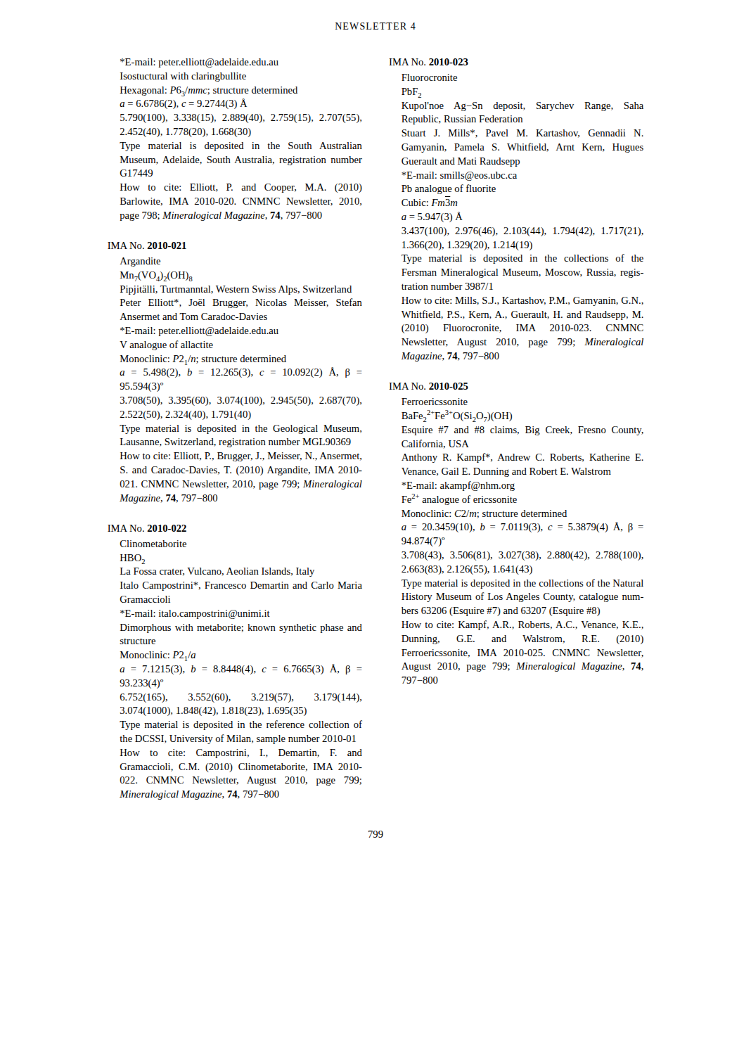NEWSLETTER 4
*E-mail: peter.elliott@adelaide.edu.au
Isostuctural with claringbullite
Hexagonal: P63/mmc; structure determined
a = 6.6786(2), c = 9.2744(3) Å
5.790(100), 3.338(15), 2.889(40), 2.759(15), 2.707(55), 2.452(40), 1.778(20), 1.668(30)
Type material is deposited in the South Australian Museum, Adelaide, South Australia, registration number G17449
How to cite: Elliott, P. and Cooper, M.A. (2010) Barlowite, IMA 2010-020. CNMNC Newsletter, 2010, page 798; Mineralogical Magazine, 74, 797−800
IMA No. 2010-021
Argandite
Mn7(VO4)2(OH)8
Pipjitälli, Turtmanntal, Western Swiss Alps, Switzerland
Peter Elliott*, Joël Brugger, Nicolas Meisser, Stefan Ansermet and Tom Caradoc-Davies
*E-mail: peter.elliott@adelaide.edu.au
V analogue of allactite
Monoclinic: P21/n; structure determined
a = 5.498(2), b = 12.265(3), c = 10.092(2) Å, β = 95.594(3)º
3.708(50), 3.395(60), 3.074(100), 2.945(50), 2.687(70), 2.522(50), 2.324(40), 1.791(40)
Type material is deposited in the Geological Museum, Lausanne, Switzerland, registration number MGL90369
How to cite: Elliott, P., Brugger, J., Meisser, N., Ansermet, S. and Caradoc-Davies, T. (2010) Argandite, IMA 2010-021. CNMNC Newsletter, 2010, page 799; Mineralogical Magazine, 74, 797−800
IMA No. 2010-022
Clinometaborite
HBO2
La Fossa crater, Vulcano, Aeolian Islands, Italy
Italo Campostrini*, Francesco Demartin and Carlo Maria Gramaccioli
*E-mail: italo.campostrini@unimi.it
Dimorphous with metaborite; known synthetic phase and structure
Monoclinic: P21/a
a = 7.1215(3), b = 8.8448(4), c = 6.7665(3) Å, β = 93.233(4)º
6.752(165), 3.552(60), 3.219(57), 3.179(144), 3.074(1000), 1.848(42), 1.818(23), 1.695(35)
Type material is deposited in the reference collection of the DCSSI, University of Milan, sample number 2010-01
How to cite: Campostrini, I., Demartin, F. and Gramaccioli, C.M. (2010) Clinometaborite, IMA 2010-022. CNMNC Newsletter, August 2010, page 799; Mineralogical Magazine, 74, 797−800
IMA No. 2010-023
Fluorocronite
PbF2
Kupol'noe Ag−Sn deposit, Sarychev Range, Saha Republic, Russian Federation
Stuart J. Mills*, Pavel M. Kartashov, Gennadii N. Gamyanin, Pamela S. Whitfield, Arnt Kern, Hugues Guerault and Mati Raudsepp
*E-mail: smills@eos.ubc.ca
Pb analogue of fluorite
Cubic: Fm 3 m
a = 5.947(3) Å
3.437(100), 2.976(46), 2.103(44), 1.794(42), 1.717(21), 1.366(20), 1.329(20), 1.214(19)
Type material is deposited in the collections of the Fersman Mineralogical Museum, Moscow, Russia, registration number 3987/1
How to cite: Mills, S.J., Kartashov, P.M., Gamyanin, G.N., Whitfield, P.S., Kern, A., Guerault, H. and Raudsepp, M. (2010) Fluorocronite, IMA 2010-023. CNMNC Newsletter, August 2010, page 799; Mineralogical Magazine, 74, 797−800
IMA No. 2010-025
Ferroericssonite
BaFe22+Fe3+O(Si2O7)(OH)
Esquire #7 and #8 claims, Big Creek, Fresno County, California, USA
Anthony R. Kampf*, Andrew C. Roberts, Katherine E. Venance, Gail E. Dunning and Robert E. Walstrom
*E-mail: akampf@nhm.org
Fe2+ analogue of ericssonite
Monoclinic: C2/m; structure determined
a = 20.3459(10), b = 7.0119(3), c = 5.3879(4) Å, β = 94.874(7)º
3.708(43), 3.506(81), 3.027(38), 2.880(42), 2.788(100), 2.663(83), 2.126(55), 1.641(43)
Type material is deposited in the collections of the Natural History Museum of Los Angeles County, catalogue numbers 63206 (Esquire #7) and 63207 (Esquire #8)
How to cite: Kampf, A.R., Roberts, A.C., Venance, K.E., Dunning, G.E. and Walstrom, R.E. (2010) Ferroericssonite, IMA 2010-025. CNMNC Newsletter, August 2010, page 799; Mineralogical Magazine, 74, 797−800
799